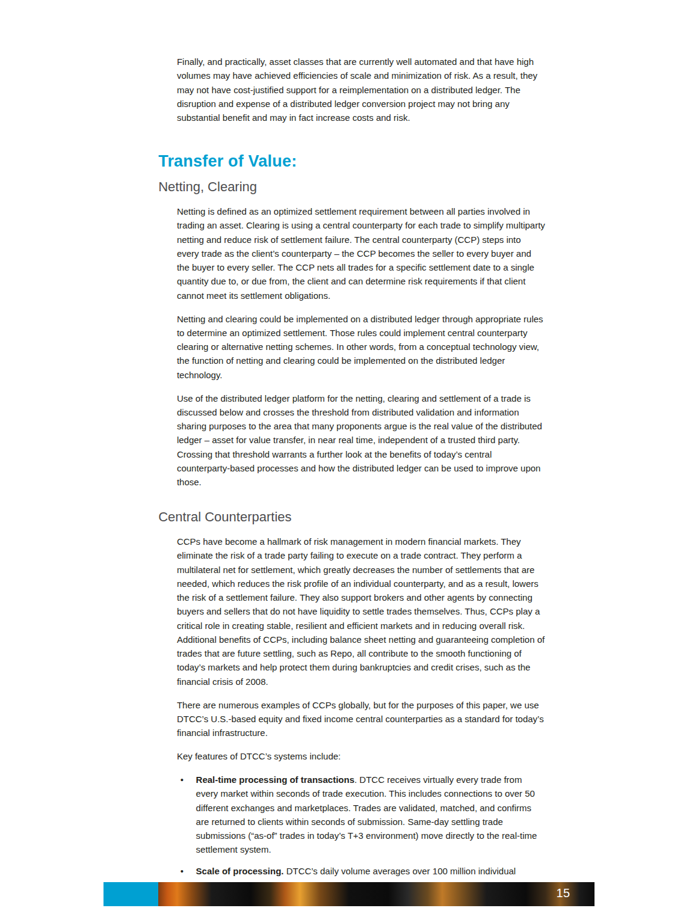Finally, and practically, asset classes that are currently well automated and that have high volumes may have achieved efficiencies of scale and minimization of risk. As a result, they may not have cost-justified support for a reimplementation on a distributed ledger. The disruption and expense of a distributed ledger conversion project may not bring any substantial benefit and may in fact increase costs and risk.
Transfer of Value:
Netting, Clearing
Netting is defined as an optimized settlement requirement between all parties involved in trading an asset. Clearing is using a central counterparty for each trade to simplify multiparty netting and reduce risk of settlement failure. The central counterparty (CCP) steps into every trade as the client’s counterparty – the CCP becomes the seller to every buyer and the buyer to every seller. The CCP nets all trades for a specific settlement date to a single quantity due to, or due from, the client and can determine risk requirements if that client cannot meet its settlement obligations.
Netting and clearing could be implemented on a distributed ledger through appropriate rules to determine an optimized settlement. Those rules could implement central counterparty clearing or alternative netting schemes. In other words, from a conceptual technology view, the function of netting and clearing could be implemented on the distributed ledger technology.
Use of the distributed ledger platform for the netting, clearing and settlement of a trade is discussed below and crosses the threshold from distributed validation and information sharing purposes to the area that many proponents argue is the real value of the distributed ledger – asset for value transfer, in near real time, independent of a trusted third party. Crossing that threshold warrants a further look at the benefits of today’s central counterparty-based processes and how the distributed ledger can be used to improve upon those.
Central Counterparties
CCPs have become a hallmark of risk management in modern financial markets. They eliminate the risk of a trade party failing to execute on a trade contract. They perform a multilateral net for settlement, which greatly decreases the number of settlements that are needed, which reduces the risk profile of an individual counterparty, and as a result, lowers the risk of a settlement failure. They also support brokers and other agents by connecting buyers and sellers that do not have liquidity to settle trades themselves. Thus, CCPs play a critical role in creating stable, resilient and efficient markets and in reducing overall risk. Additional benefits of CCPs, including balance sheet netting and guaranteeing completion of trades that are future settling, such as Repo, all contribute to the smooth functioning of today’s markets and help protect them during bankruptcies and credit crises, such as the financial crisis of 2008.
There are numerous examples of CCPs globally, but for the purposes of this paper, we use DTCC’s U.S.-based equity and fixed income central counterparties as a standard for today’s financial infrastructure.
Key features of DTCC’s systems include:
Real-time processing of transactions. DTCC receives virtually every trade from every market within seconds of trade execution. This includes connections to over 50 different exchanges and marketplaces. Trades are validated, matched, and confirms are returned to clients within seconds of submission. Same-day settling trade submissions (“as-of” trades in today’s T+3 environment) move directly to the real-time settlement system.
Scale of processing. DTCC’s daily volume averages over 100 million individual trades. DTCC has tested its system performance to handle well over 800 million trades, which is just over twice its historical peak volume.
15